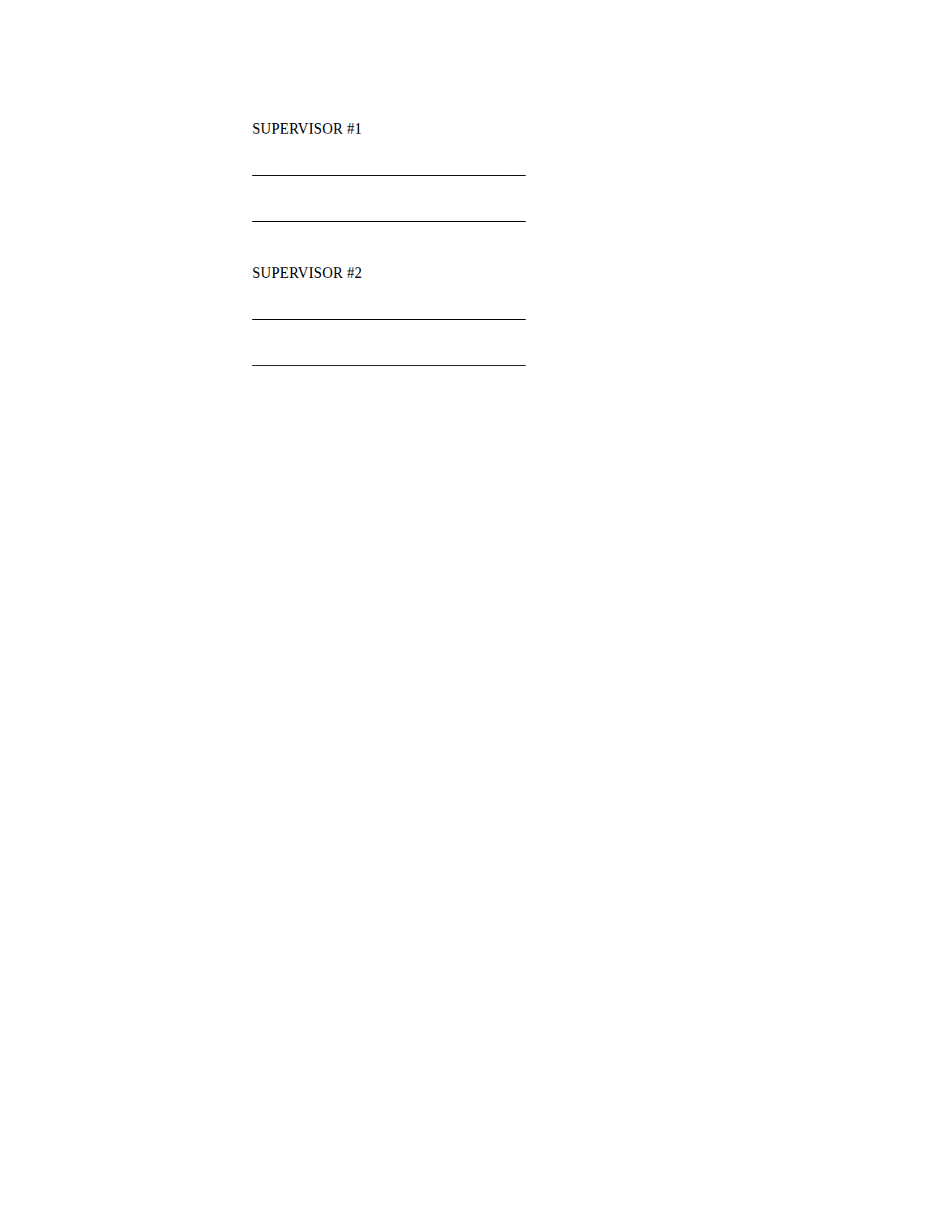SUPERVISOR #1
_______________________________________
_______________________________________
SUPERVISOR #2
_______________________________________
_______________________________________